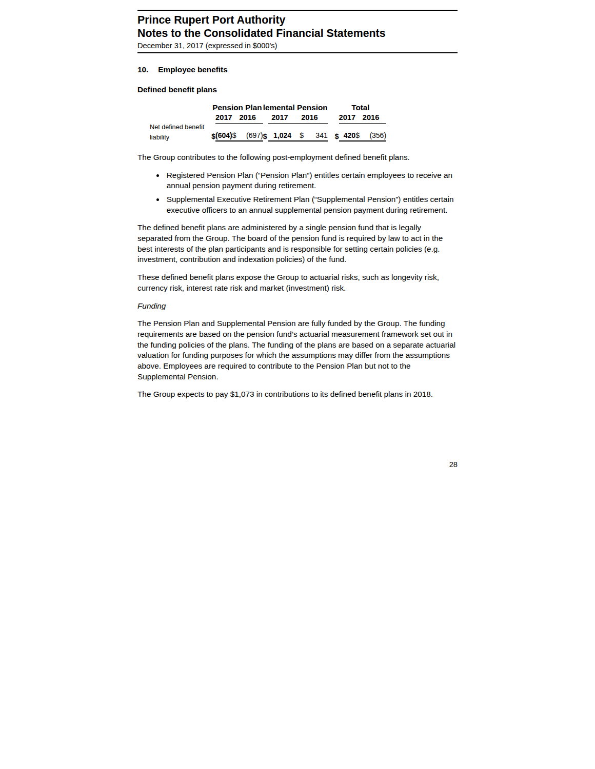Prince Rupert Port Authority
Notes to the Consolidated Financial Statements
December 31, 2017 (expressed in $000's)
10. Employee benefits
Defined benefit plans
| | | Pension Plan | ​lemental Pension | | Total |
| | | | 2017 | 2016 | | 2017 | 2016 | | | 2017 | 2016 |
| Net defined benefit | | | | | | | | | | | |
| liability | | $ | (604) | $ (697) | $ | 1,024 | $ 341 | | $ | 420 | $ (356) |
The Group contributes to the following post-employment defined benefit plans.
Registered Pension Plan (“Pension Plan”) entitles certain employees to receive an annual pension payment during retirement.
Supplemental Executive Retirement Plan (“Supplemental Pension”) entitles certain executive officers to an annual supplemental pension payment during retirement.
The defined benefit plans are administered by a single pension fund that is legally separated from the Group. The board of the pension fund is required by law to act in the best interests of the plan participants and is responsible for setting certain policies (e.g. investment, contribution and indexation policies) of the fund.
These defined benefit plans expose the Group to actuarial risks, such as longevity risk, currency risk, interest rate risk and market (investment) risk.
Funding
The Pension Plan and Supplemental Pension are fully funded by the Group. The funding requirements are based on the pension fund’s actuarial measurement framework set out in the funding policies of the plans. The funding of the plans are based on a separate actuarial valuation for funding purposes for which the assumptions may differ from the assumptions above. Employees are required to contribute to the Pension Plan but not to the Supplemental Pension.
The Group expects to pay $1,073 in contributions to its defined benefit plans in 2018.
28